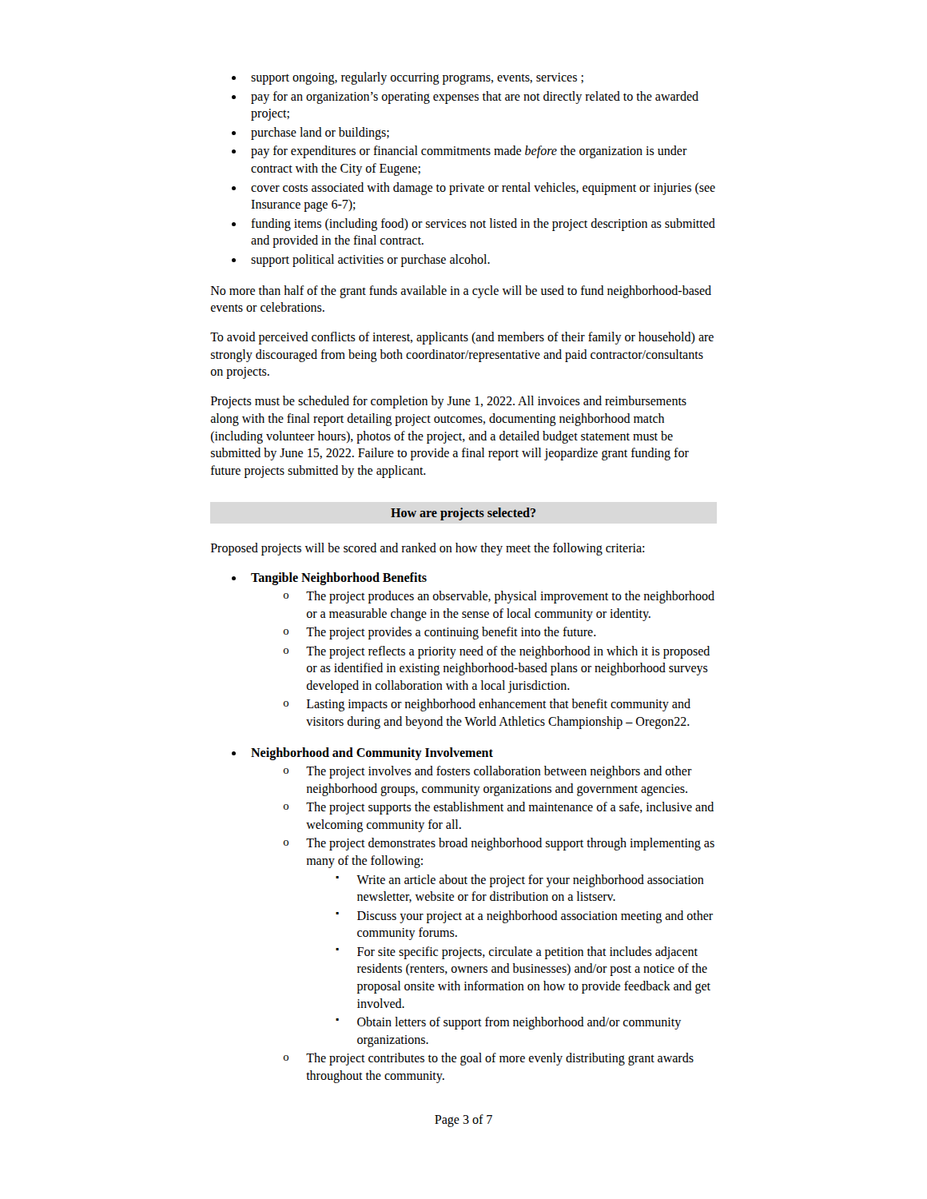support ongoing, regularly occurring programs, events, services ;
pay for an organization’s operating expenses that are not directly related to the awarded project;
purchase land or buildings;
pay for expenditures or financial commitments made before the organization is under contract with the City of Eugene;
cover costs associated with damage to private or rental vehicles, equipment or injuries (see Insurance page 6-7);
funding items (including food) or services not listed in the project description as submitted and provided in the final contract.
support political activities or purchase alcohol.
No more than half of the grant funds available in a cycle will be used to fund neighborhood-based events or celebrations.
To avoid perceived conflicts of interest, applicants (and members of their family or household) are strongly discouraged from being both coordinator/representative and paid contractor/consultants on projects.
Projects must be scheduled for completion by June 1, 2022. All invoices and reimbursements along with the final report detailing project outcomes, documenting neighborhood match (including volunteer hours), photos of the project, and a detailed budget statement must be submitted by June 15, 2022. Failure to provide a final report will jeopardize grant funding for future projects submitted by the applicant.
How are projects selected?
Proposed projects will be scored and ranked on how they meet the following criteria:
Tangible Neighborhood Benefits
The project produces an observable, physical improvement to the neighborhood or a measurable change in the sense of local community or identity.
The project provides a continuing benefit into the future.
The project reflects a priority need of the neighborhood in which it is proposed or as identified in existing neighborhood-based plans or neighborhood surveys developed in collaboration with a local jurisdiction.
Lasting impacts or neighborhood enhancement that benefit community and visitors during and beyond the World Athletics Championship – Oregon22.
Neighborhood and Community Involvement
The project involves and fosters collaboration between neighbors and other neighborhood groups, community organizations and government agencies.
The project supports the establishment and maintenance of a safe, inclusive and welcoming community for all.
The project demonstrates broad neighborhood support through implementing as many of the following:
Write an article about the project for your neighborhood association newsletter, website or for distribution on a listserv.
Discuss your project at a neighborhood association meeting and other community forums.
For site specific projects, circulate a petition that includes adjacent residents (renters, owners and businesses) and/or post a notice of the proposal onsite with information on how to provide feedback and get involved.
Obtain letters of support from neighborhood and/or community organizations.
The project contributes to the goal of more evenly distributing grant awards throughout the community.
Page 3 of 7